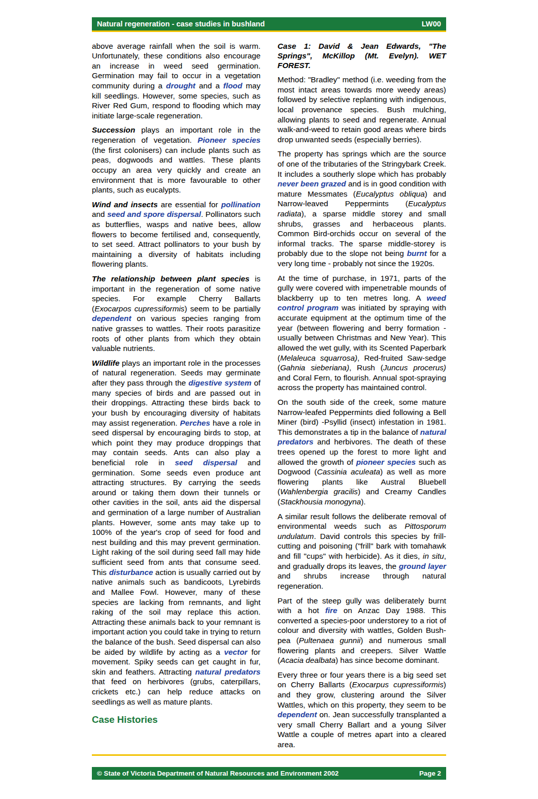Natural regeneration - case studies in bushland LW00
above average rainfall when the soil is warm. Unfortunately, these conditions also encourage an increase in weed seed germination. Germination may fail to occur in a vegetation community during a drought and a flood may kill seedlings. However, some species, such as River Red Gum, respond to flooding which may initiate large-scale regeneration.
Succession plays an important role in the regeneration of vegetation. Pioneer species (the first colonisers) can include plants such as peas, dogwoods and wattles. These plants occupy an area very quickly and create an environment that is more favourable to other plants, such as eucalypts.
Wind and insects are essential for pollination and seed and spore dispersal. Pollinators such as butterflies, wasps and native bees, allow flowers to become fertilised and, consequently, to set seed. Attract pollinators to your bush by maintaining a diversity of habitats including flowering plants.
The relationship between plant species is important in the regeneration of some native species. For example Cherry Ballarts (Exocarpos cupressiformis) seem to be partially dependent on various species ranging from native grasses to wattles. Their roots parasitize roots of other plants from which they obtain valuable nutrients.
Wildlife plays an important role in the processes of natural regeneration. Seeds may germinate after they pass through the digestive system of many species of birds and are passed out in their droppings. Attracting these birds back to your bush by encouraging diversity of habitats may assist regeneration. Perches have a role in seed dispersal by encouraging birds to stop, at which point they may produce droppings that may contain seeds. Ants can also play a beneficial role in seed dispersal and germination. Some seeds even produce ant attracting structures. By carrying the seeds around or taking them down their tunnels or other cavities in the soil, ants aid the dispersal and germination of a large number of Australian plants. However, some ants may take up to 100% of the year's crop of seed for food and nest building and this may prevent germination. Light raking of the soil during seed fall may hide sufficient seed from ants that consume seed. This disturbance action is usually carried out by native animals such as bandicoots, Lyrebirds and Mallee Fowl. However, many of these species are lacking from remnants, and light raking of the soil may replace this action. Attracting these animals back to your remnant is important action you could take in trying to return the balance of the bush. Seed dispersal can also be aided by wildlife by acting as a vector for movement. Spiky seeds can get caught in fur, skin and feathers. Attracting natural predators that feed on herbivores (grubs, caterpillars, crickets etc.) can help reduce attacks on seedlings as well as mature plants.
Case Histories
Case 1: David & Jean Edwards, "The Springs", McKillop (Mt. Evelyn). WET FOREST.
Method: "Bradley" method (i.e. weeding from the most intact areas towards more weedy areas) followed by selective replanting with indigenous, local provenance species. Bush mulching, allowing plants to seed and regenerate. Annual walk-and-weed to retain good areas where birds drop unwanted seeds (especially berries).
The property has springs which are the source of one of the tributaries of the Stringybark Creek. It includes a southerly slope which has probably never been grazed and is in good condition with mature Messmates (Eucalyptus obliqua) and Narrow-leaved Peppermints (Eucalyptus radiata), a sparse middle storey and small shrubs, grasses and herbaceous plants. Common Bird-orchids occur on several of the informal tracks. The sparse middle-storey is probably due to the slope not being burnt for a very long time - probably not since the 1920s.
At the time of purchase, in 1971, parts of the gully were covered with impenetrable mounds of blackberry up to ten metres long. A weed control program was initiated by spraying with accurate equipment at the optimum time of the year (between flowering and berry formation - usually between Christmas and New Year). This allowed the wet gully, with its Scented Paperbark (Melaleuca squarrosa), Red-fruited Saw-sedge (Gahnia sieberiana), Rush (Juncus procerus) and Coral Fern, to flourish. Annual spot-spraying across the property has maintained control.
On the south side of the creek, some mature Narrow-leafed Peppermints died following a Bell Miner (bird) -Psyllid (insect) infestation in 1981. This demonstrates a tip in the balance of natural predators and herbivores. The death of these trees opened up the forest to more light and allowed the growth of pioneer species such as Dogwood (Cassinia aculeata) as well as more flowering plants like Austral Bluebell (Wahlenbergia gracilis) and Creamy Candles (Stackhousia monogyna).
A similar result follows the deliberate removal of environmental weeds such as Pittosporum undulatum. David controls this species by frill-cutting and poisoning ("frill" bark with tomahawk and fill "cups" with herbicide). As it dies, in situ, and gradually drops its leaves, the ground layer and shrubs increase through natural regeneration.
Part of the steep gully was deliberately burnt with a hot fire on Anzac Day 1988. This converted a species-poor understorey to a riot of colour and diversity with wattles, Golden Bush-pea (Pultenaea gunnii) and numerous small flowering plants and creepers. Silver Wattle (Acacia dealbata) has since become dominant.
Every three or four years there is a big seed set on Cherry Ballarts (Exocarpus cupressiformis) and they grow, clustering around the Silver Wattles, which on this property, they seem to be dependent on. Jean successfully transplanted a very small Cherry Ballart and a young Silver Wattle a couple of metres apart into a cleared area.
© State of Victoria Department of Natural Resources and Environment 2002 Page 2